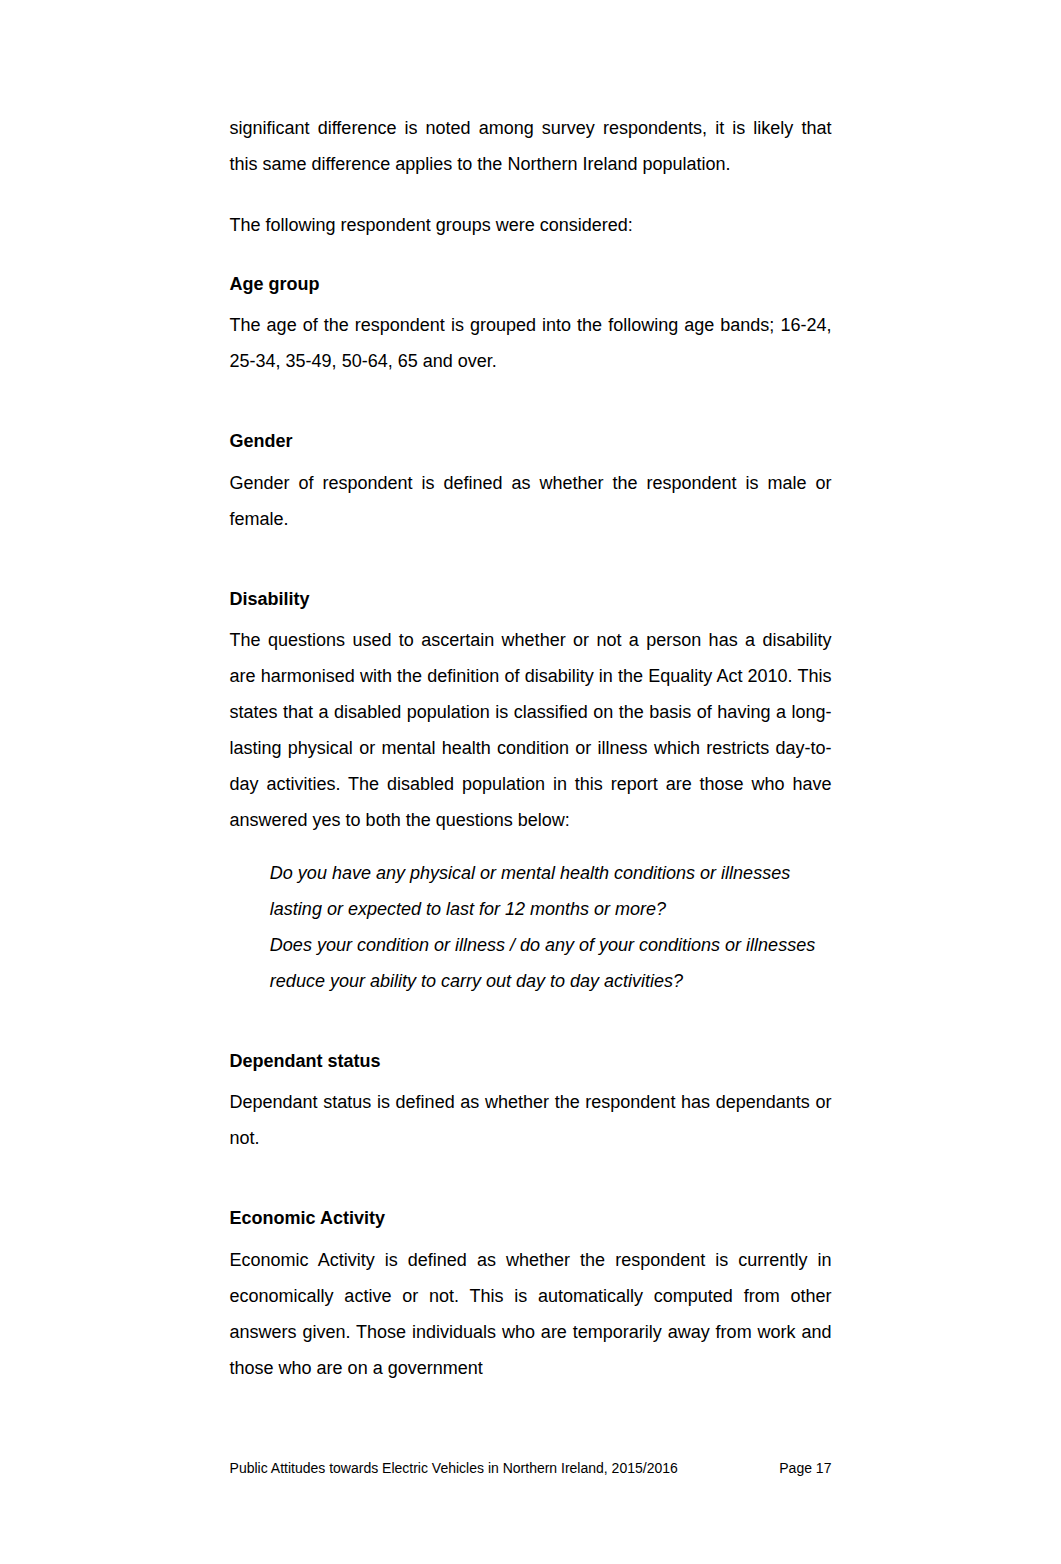significant difference is noted among survey respondents, it is likely that this same difference applies to the Northern Ireland population.
The following respondent groups were considered:
Age group
The age of the respondent is grouped into the following age bands; 16-24, 25-34, 35-49, 50-64, 65 and over.
Gender
Gender of respondent is defined as whether the respondent is male or female.
Disability
The questions used to ascertain whether or not a person has a disability are harmonised with the definition of disability in the Equality Act 2010. This states that a disabled population is classified on the basis of having a long-lasting physical or mental health condition or illness which restricts day-to-day activities. The disabled population in this report are those who have answered yes to both the questions below:
Do you have any physical or mental health conditions or illnesses lasting or expected to last for 12 months or more?
Does your condition or illness / do any of your conditions or illnesses reduce your ability to carry out day to day activities?
Dependant status
Dependant status is defined as whether the respondent has dependants or not.
Economic Activity
Economic Activity is defined as whether the respondent is currently in economically active or not. This is automatically computed from other answers given. Those individuals who are temporarily away from work and those who are on a government
Public Attitudes towards Electric Vehicles in Northern Ireland, 2015/2016 Page 17